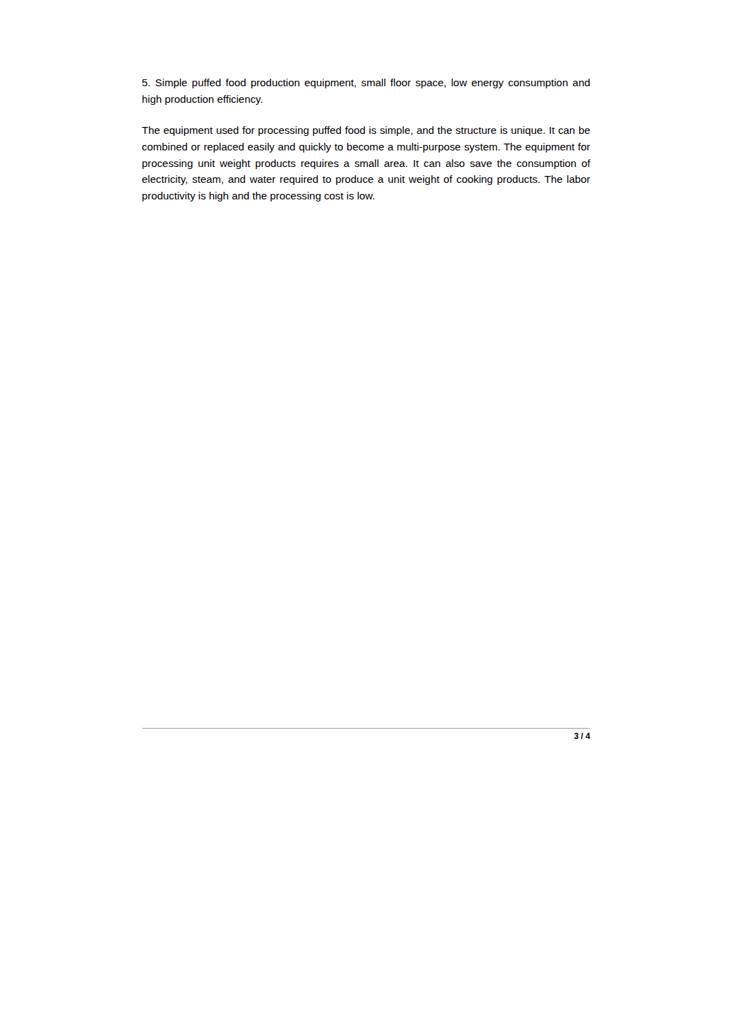5. Simple puffed food production equipment, small floor space, low energy consumption and high production efficiency.
The equipment used for processing puffed food is simple, and the structure is unique. It can be combined or replaced easily and quickly to become a multi-purpose system. The equipment for processing unit weight products requires a small area. It can also save the consumption of electricity, steam, and water required to produce a unit weight of cooking products. The labor productivity is high and the processing cost is low.
3 / 4